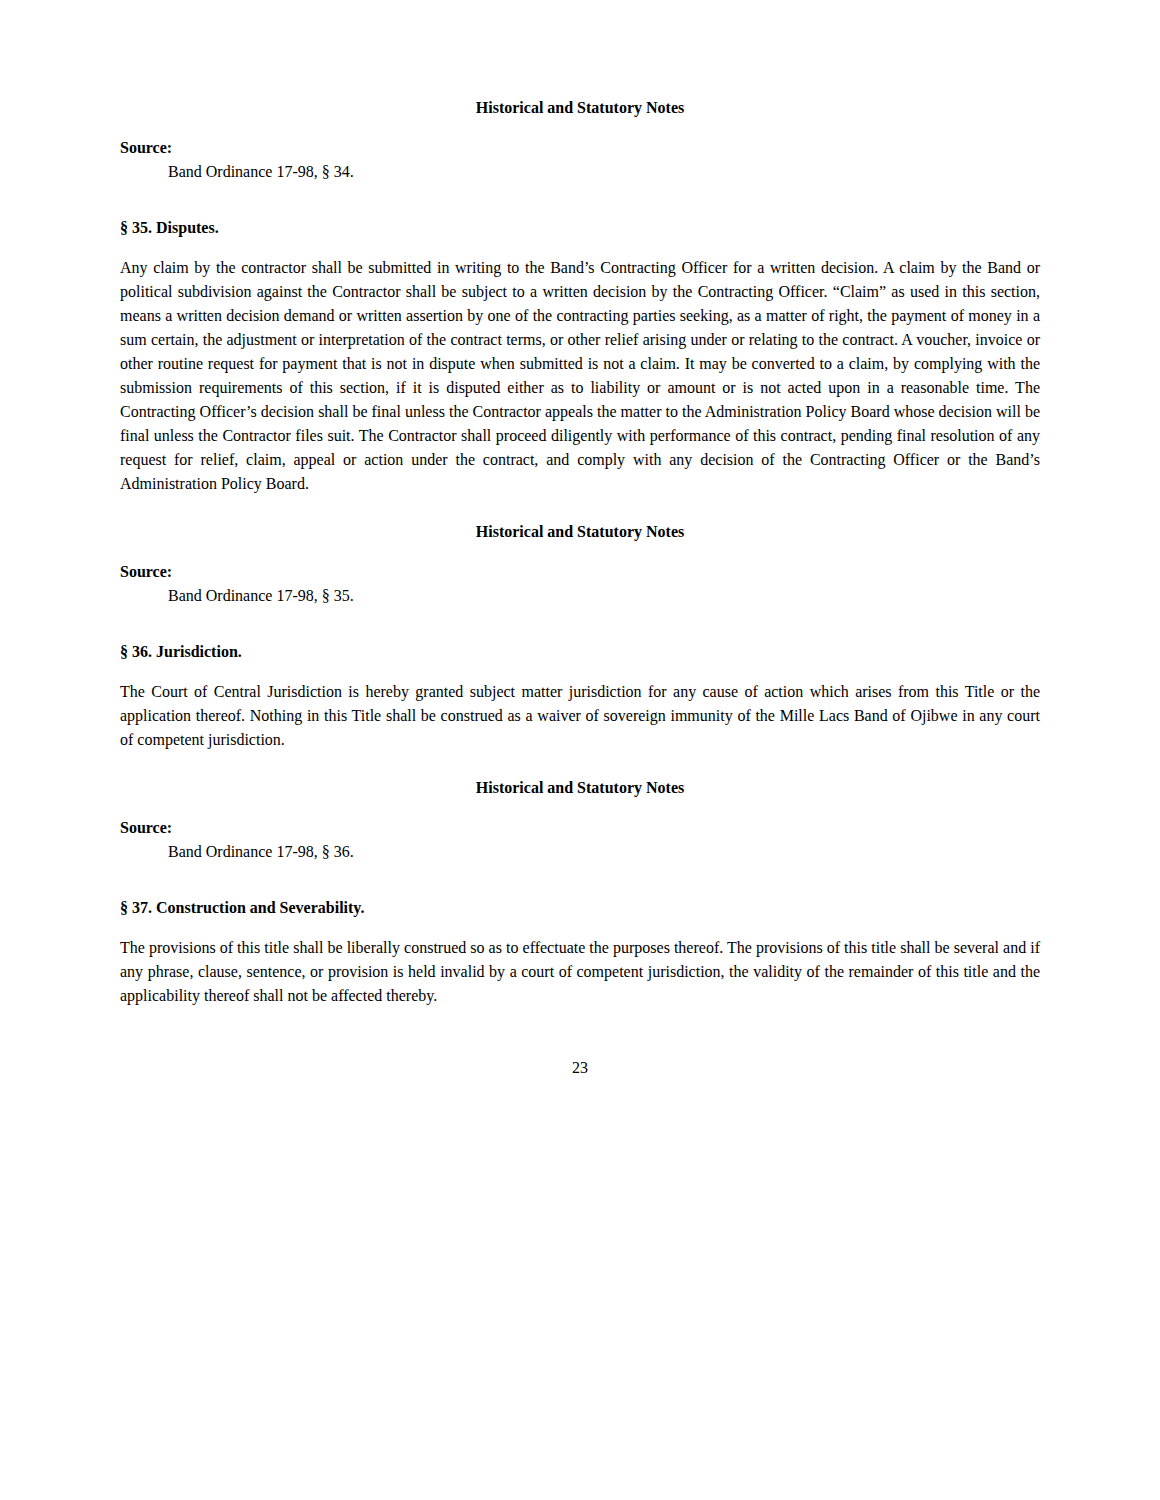Historical and Statutory Notes
Source:
Band Ordinance 17-98, § 34.
§ 35. Disputes.
Any claim by the contractor shall be submitted in writing to the Band’s Contracting Officer for a written decision. A claim by the Band or political subdivision against the Contractor shall be subject to a written decision by the Contracting Officer. “Claim” as used in this section, means a written decision demand or written assertion by one of the contracting parties seeking, as a matter of right, the payment of money in a sum certain, the adjustment or interpretation of the contract terms, or other relief arising under or relating to the contract. A voucher, invoice or other routine request for payment that is not in dispute when submitted is not a claim. It may be converted to a claim, by complying with the submission requirements of this section, if it is disputed either as to liability or amount or is not acted upon in a reasonable time. The Contracting Officer’s decision shall be final unless the Contractor appeals the matter to the Administration Policy Board whose decision will be final unless the Contractor files suit. The Contractor shall proceed diligently with performance of this contract, pending final resolution of any request for relief, claim, appeal or action under the contract, and comply with any decision of the Contracting Officer or the Band’s Administration Policy Board.
Historical and Statutory Notes
Source:
Band Ordinance 17-98, § 35.
§ 36. Jurisdiction.
The Court of Central Jurisdiction is hereby granted subject matter jurisdiction for any cause of action which arises from this Title or the application thereof. Nothing in this Title shall be construed as a waiver of sovereign immunity of the Mille Lacs Band of Ojibwe in any court of competent jurisdiction.
Historical and Statutory Notes
Source:
Band Ordinance 17-98, § 36.
§ 37. Construction and Severability.
The provisions of this title shall be liberally construed so as to effectuate the purposes thereof. The provisions of this title shall be several and if any phrase, clause, sentence, or provision is held invalid by a court of competent jurisdiction, the validity of the remainder of this title and the applicability thereof shall not be affected thereby.
23